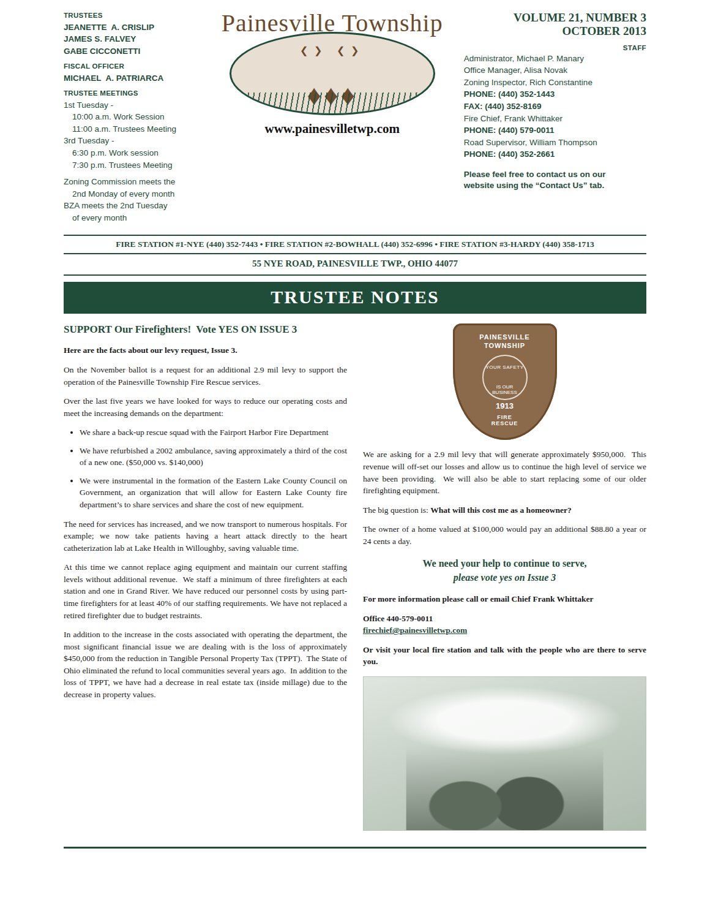TRUSTEES
JEANETTE A. CRISLIP
JAMES S. FALVEY
GABE CICCONETTI
FISCAL OFFICER
MICHAEL A. PATRIARCA
TRUSTEE MEETINGS
1st Tuesday - 10:00 a.m. Work Session 11:00 a.m. Trustees Meeting 3rd Tuesday - 6:30 p.m. Work session 7:30 p.m. Trustees Meeting
Zoning Commission meets the 2nd Monday of every month BZA meets the 2nd Tuesday of every month
Painesville Township
❮❯ ❮❯
♦♦♦
www.painesvilletwp.com
VOLUME 21, NUMBER 3
OCTOBER 2013
STAFF
Administrator, Michael P. Manary
Office Manager, Alisa Novak
Zoning Inspector, Rich Constantine
PHONE: (440) 352-1443
FAX: (440) 352-8169
Fire Chief, Frank Whittaker
PHONE: (440) 579-0011
Road Supervisor, William Thompson
PHONE: (440) 352-2661
Please feel free to contact us on our
website using the “Contact Us” tab.
FIRE STATION #1-NYE (440) 352-7443 • FIRE STATION #2-BOWHALL (440) 352-6996 • FIRE STATION #3-HARDY (440) 358-1713
55 NYE ROAD, PAINESVILLE TWP., OHIO 44077
TRUSTEE NOTES
SUPPORT Our Firefighters! Vote YES ON ISSUE 3
Here are the facts about our levy request, Issue 3.
On the November ballot is a request for an additional 2.9 mil levy to support the operation of the Painesville Township Fire Rescue services.
Over the last five years we have looked for ways to reduce our operating costs and meet the increasing demands on the department:
We share a back-up rescue squad with the Fairport Harbor Fire Department
We have refurbished a 2002 ambulance, saving approximately a third of the cost of a new one. ($50,000 vs. $140,000)
We were instrumental in the formation of the Eastern Lake County Council on Government, an organization that will allow for Eastern Lake County fire department’s to share services and share the cost of new equipment.
The need for services has increased, and we now transport to numerous hospitals. For example; we now take patients having a heart attack directly to the heart catheterization lab at Lake Health in Willoughby, saving valuable time.
At this time we cannot replace aging equipment and maintain our current staffing levels without additional revenue. We staff a minimum of three firefighters at each station and one in Grand River. We have reduced our personnel costs by using part-time firefighters for at least 40% of our staffing requirements. We have not replaced a retired firefighter due to budget restraints.
In addition to the increase in the costs associated with operating the department, the most significant financial issue we are dealing with is the loss of approximately $450,000 from the reduction in Tangible Personal Property Tax (TPPT). The State of Ohio eliminated the refund to local communities several years ago. In addition to the loss of TPPT, we have had a decrease in real estate tax (inside millage) due to the decrease in property values.
PAINESVILLE
TOWNSHIP
YOUR SAFETY
IS OUR BUSINESS
1913
FIRE
RESCUE
We are asking for a 2.9 mil levy that will generate approximately $950,000. This revenue will off-set our losses and allow us to continue the high level of service we have been providing. We will also be able to start replacing some of our older firefighting equipment.
The big question is: What will this cost me as a homeowner?
The owner of a home valued at $100,000 would pay an additional $88.80 a year or 24 cents a day.
We need your help to continue to serve,
please vote yes on Issue 3
For more information please call or email Chief Frank Whittaker
Office 440-579-0011
firechief@painesvilletwp.com
Or visit your local fire station and talk with the people who are there to serve you.